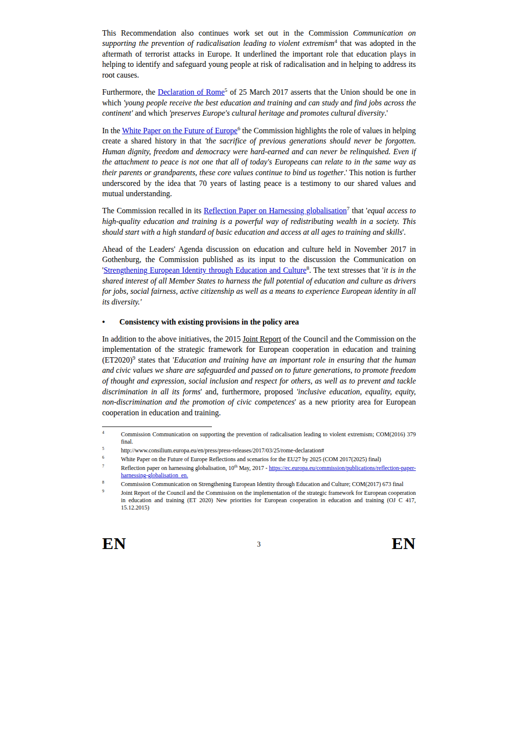This Recommendation also continues work set out in the Commission Communication on supporting the prevention of radicalisation leading to violent extremism4 that was adopted in the aftermath of terrorist attacks in Europe. It underlined the important role that education plays in helping to identify and safeguard young people at risk of radicalisation and in helping to address its root causes.
Furthermore, the Declaration of Rome5 of 25 March 2017 asserts that the Union should be one in which 'young people receive the best education and training and can study and find jobs across the continent' and which 'preserves Europe's cultural heritage and promotes cultural diversity.'
In the White Paper on the Future of Europe6 the Commission highlights the role of values in helping create a shared history in that 'the sacrifice of previous generations should never be forgotten. Human dignity, freedom and democracy were hard-earned and can never be relinquished. Even if the attachment to peace is not one that all of today's Europeans can relate to in the same way as their parents or grandparents, these core values continue to bind us together.' This notion is further underscored by the idea that 70 years of lasting peace is a testimony to our shared values and mutual understanding.
The Commission recalled in its Reflection Paper on Harnessing globalisation7 that 'equal access to high-quality education and training is a powerful way of redistributing wealth in a society. This should start with a high standard of basic education and access at all ages to training and skills'.
Ahead of the Leaders' Agenda discussion on education and culture held in November 2017 in Gothenburg, the Commission published as its input to the discussion the Communication on 'Strengthening European Identity through Education and Culture8. The text stresses that 'it is in the shared interest of all Member States to harness the full potential of education and culture as drivers for jobs, social fairness, active citizenship as well as a means to experience European identity in all its diversity.'
• Consistency with existing provisions in the policy area
In addition to the above initiatives, the 2015 Joint Report of the Council and the Commission on the implementation of the strategic framework for European cooperation in education and training (ET2020)9 states that 'Education and training have an important role in ensuring that the human and civic values we share are safeguarded and passed on to future generations, to promote freedom of thought and expression, social inclusion and respect for others, as well as to prevent and tackle discrimination in all its forms' and, furthermore, proposed 'inclusive education, equality, equity, non-discrimination and the promotion of civic competences' as a new priority area for European cooperation in education and training.
4 Commission Communication on supporting the prevention of radicalisation leading to violent extremism; COM(2016) 379 final.
5 http://www.consilium.europa.eu/en/press/press-releases/2017/03/25/rome-declaration#
6 White Paper on the Future of Europe Reflections and scenarios for the EU27 by 2025 (COM 2017(2025) final)
7 Reflection paper on harnessing globalisation, 10th May, 2017 - https://ec.europa.eu/commission/publications/reflection-paper-harnessing-globalisation_en.
8 Commission Communication on Strengthening European Identity through Education and Culture; COM(2017) 673 final
9 Joint Report of the Council and the Commission on the implementation of the strategic framework for European cooperation in education and training (ET 2020) New priorities for European cooperation in education and training (OJ C 417, 15.12.2015)
EN 3 EN